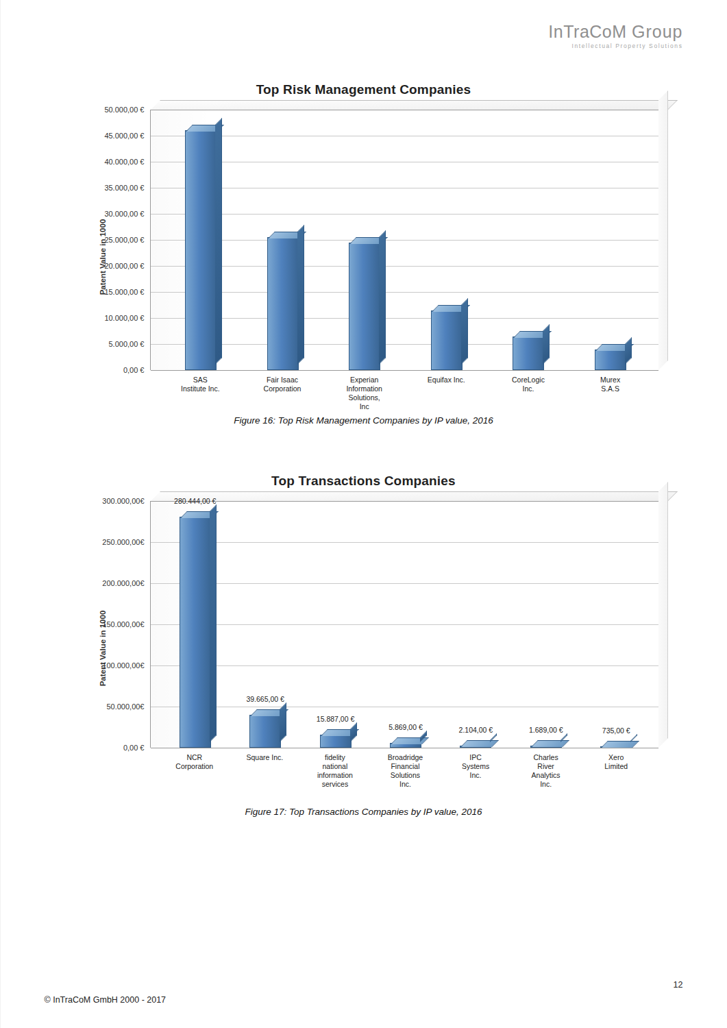InTraCoM Group
Intellectual Property Solutions
Top Risk Management Companies
Patent Value in 1000
50.000,00 € 45.000,00 € 40.000,00 € 35.000,00 € 30.000,00 € 25.000,00 € 20.000,00 € 15.000,00 € 10.000,00 € 5.000,00 € 0,00 €
SAS Institute Inc.
Fair Isaac Corporation
Experian Information Solutions, Inc
Equifax Inc.
CoreLogic Inc.
Murex S.A.S
Figure 16: Top Risk Management Companies by IP value, 2016
Top Transactions Companies
Patent Value in 1000
300.000,00€ 250.000,00€ 200.000,00€ 150.000,00€ 100.000,00€ 50.000,00€ 0,00 €
280.444,00 €
39.665,00 €
15.887,00 €
5.869,00 €
2.104,00 €
1.689,00 €
735,00 €
NCR Corporation
Square Inc.
fidelity national information services
Broadridge Financial Solutions Inc.
IPC Systems Inc.
Charles River Analytics Inc.
Xero Limited
Figure 17: Top Transactions Companies by IP value, 2016
12 © InTraCoM GmbH 2000 - 2017